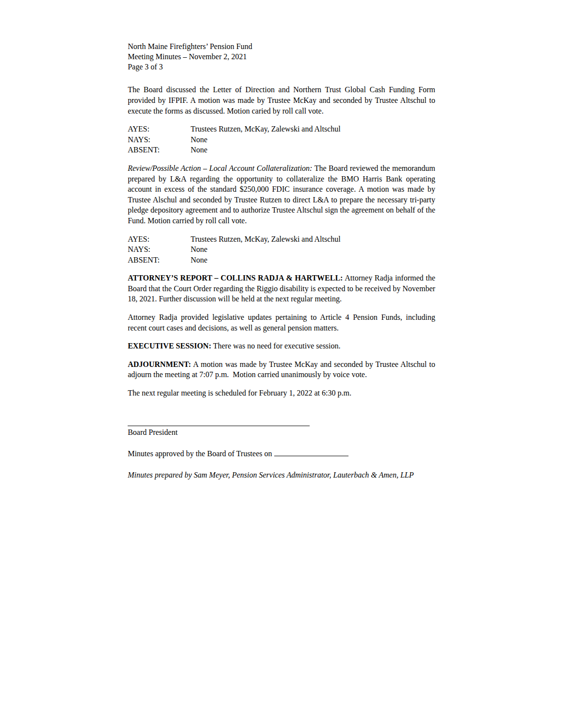North Maine Firefighters’ Pension Fund
Meeting Minutes – November 2, 2021
Page 3 of 3
The Board discussed the Letter of Direction and Northern Trust Global Cash Funding Form provided by IFPIF. A motion was made by Trustee McKay and seconded by Trustee Altschul to execute the forms as discussed. Motion caried by roll call vote.
AYES: Trustees Rutzen, McKay, Zalewski and Altschul
NAYS: None
ABSENT: None
Review/Possible Action – Local Account Collateralization: The Board reviewed the memorandum prepared by L&A regarding the opportunity to collateralize the BMO Harris Bank operating account in excess of the standard $250,000 FDIC insurance coverage. A motion was made by Trustee Alschul and seconded by Trustee Rutzen to direct L&A to prepare the necessary tri-party pledge depository agreement and to authorize Trustee Altschul sign the agreement on behalf of the Fund. Motion carried by roll call vote.
AYES: Trustees Rutzen, McKay, Zalewski and Altschul
NAYS: None
ABSENT: None
ATTORNEY’S REPORT – COLLINS RADJA & HARTWELL: Attorney Radja informed the Board that the Court Order regarding the Riggio disability is expected to be received by November 18, 2021. Further discussion will be held at the next regular meeting.
Attorney Radja provided legislative updates pertaining to Article 4 Pension Funds, including recent court cases and decisions, as well as general pension matters.
EXECUTIVE SESSION: There was no need for executive session.
ADJOURNMENT: A motion was made by Trustee McKay and seconded by Trustee Altschul to adjourn the meeting at 7:07 p.m. Motion carried unanimously by voice vote.
The next regular meeting is scheduled for February 1, 2022 at 6:30 p.m.
Board President
Minutes approved by the Board of Trustees on
Minutes prepared by Sam Meyer, Pension Services Administrator, Lauterbach & Amen, LLP